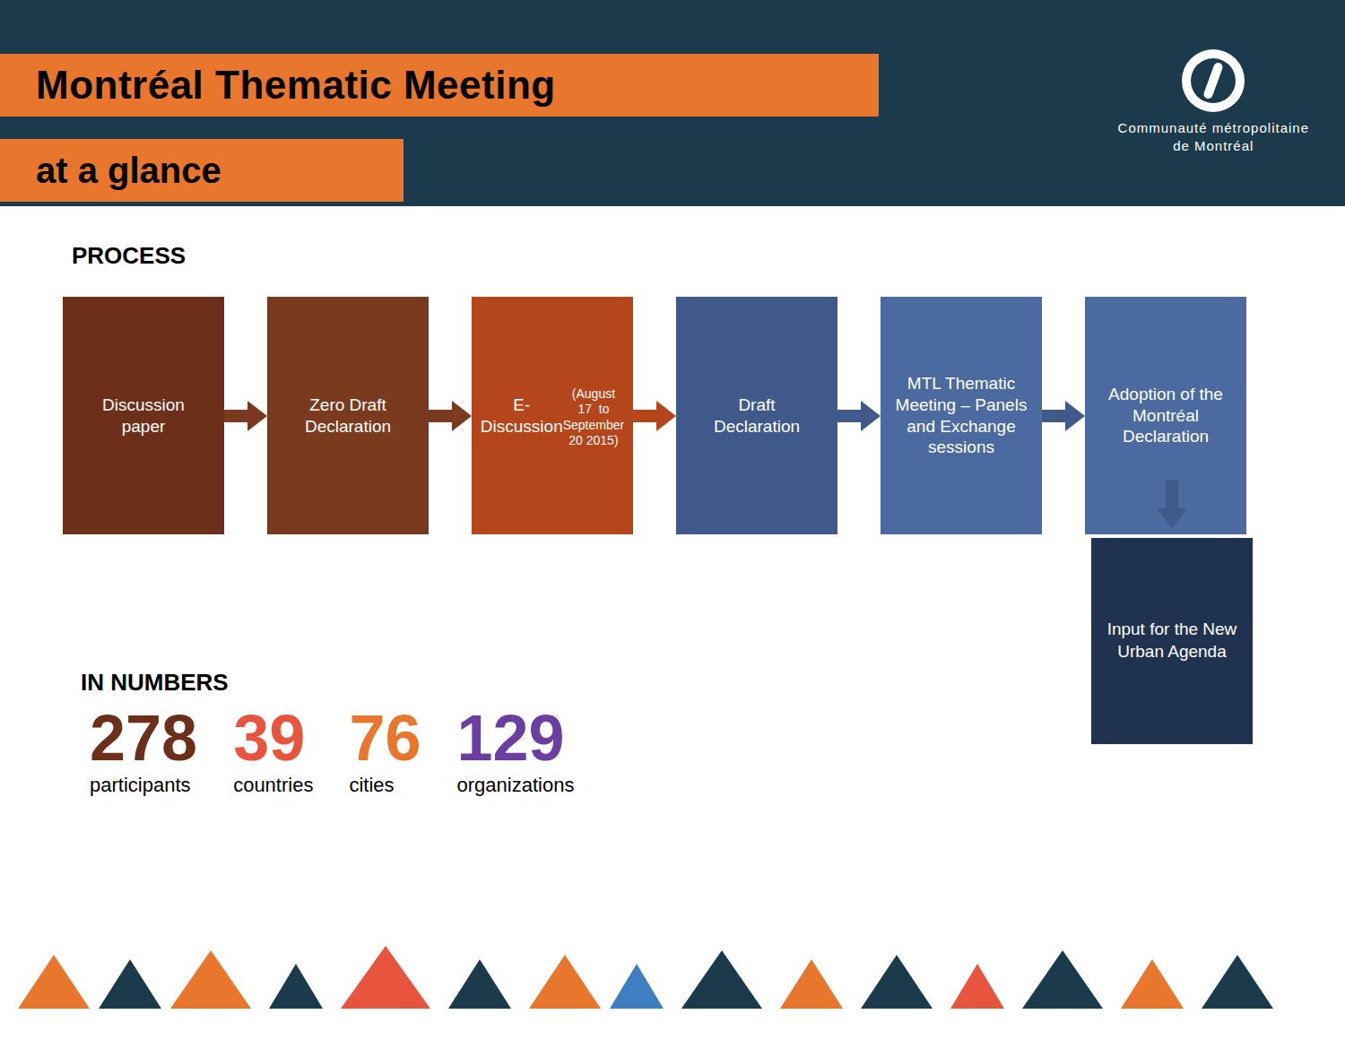Montréal Thematic Meeting
at a glance
Communauté métropolitaine
de Montréal
PROCESS
Discussion
paper
Zero Draft
Declaration
E-Discussion(August 17 to September 20 2015)
Draft
Declaration
MTL Thematic Meeting – Panels and Exchange sessions
Adoption of the Montréal Declaration
Input for the New Urban Agenda
IN NUMBERS
278 participants
39 countries
76 cities
129 organizations